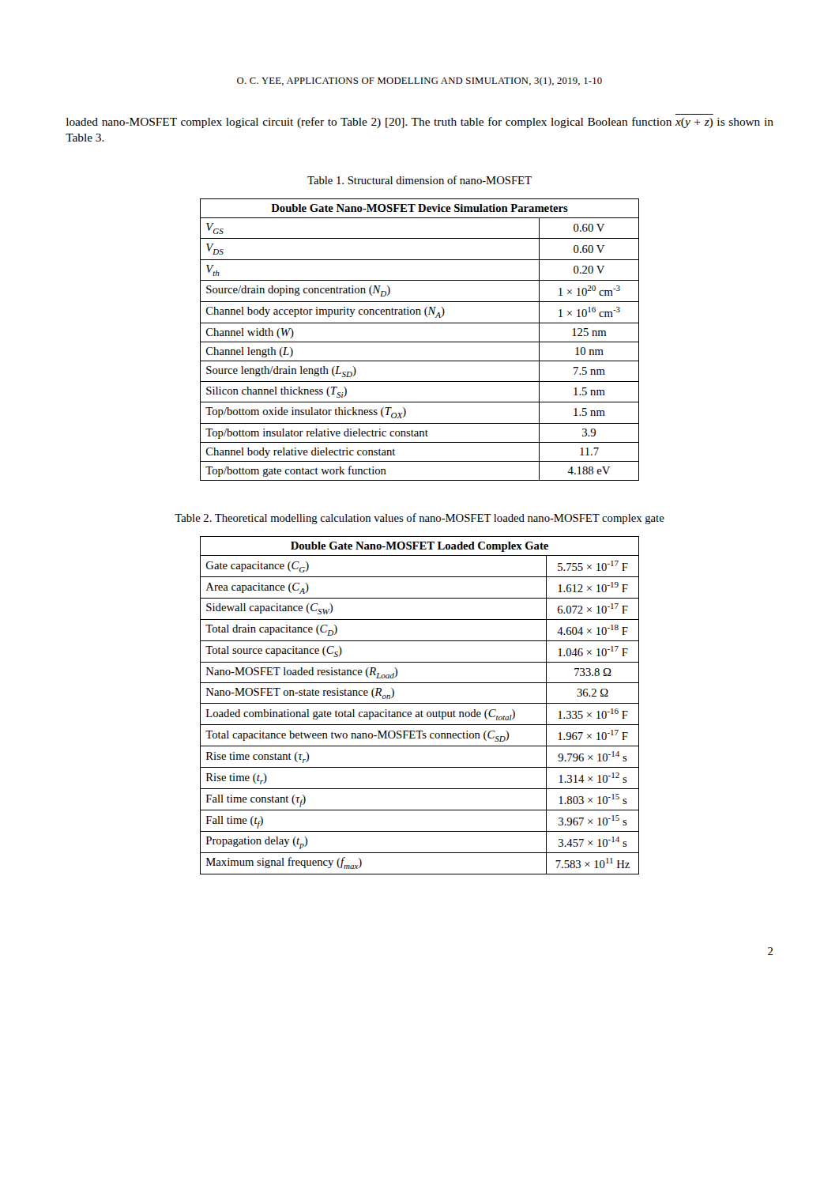O. C. YEE, APPLICATIONS OF MODELLING AND SIMULATION, 3(1), 2019, 1-10
loaded nano-MOSFET complex logical circuit (refer to Table 2) [20]. The truth table for complex logical Boolean function x(y + z) is shown in Table 3.
Table 1. Structural dimension of nano-MOSFET
| Double Gate Nano-MOSFET Device Simulation Parameters |
| --- |
| V GS | 0.60 V |
| V DS | 0.60 V |
| V th | 0.20 V |
| Source/drain doping concentration ( N D ) | 1 × 10 20 cm -3 |
| Channel body acceptor impurity concentration ( N A ) | 1 × 10 16 cm -3 |
| Channel width ( W ) | 125 nm |
| Channel length ( L ) | 10 nm |
| Source length/drain length ( L SD ) | 7.5 nm |
| Silicon channel thickness ( T Si ) | 1.5 nm |
| Top/bottom oxide insulator thickness ( T OX ) | 1.5 nm |
| Top/bottom insulator relative dielectric constant | 3.9 |
| Channel body relative dielectric constant | 11.7 |
| Top/bottom gate contact work function | 4.188 eV |
Table 2. Theoretical modelling calculation values of nano-MOSFET loaded nano-MOSFET complex gate
| Double Gate Nano-MOSFET Loaded Complex Gate |
| --- |
| Gate capacitance ( C G ) | 5.755 × 10 -17 F |
| Area capacitance ( C A ) | 1.612 × 10 -19 F |
| Sidewall capacitance ( C SW ) | 6.072 × 10 -17 F |
| Total drain capacitance ( C D ) | 4.604 × 10 -18 F |
| Total source capacitance ( C S ) | 1.046 × 10 -17 F |
| Nano-MOSFET loaded resistance ( R Load ) | 733.8 Ω |
| Nano-MOSFET on-state resistance ( R on ) | 36.2 Ω |
| Loaded combinational gate total capacitance at output node ( C total ) | 1.335 × 10 -16 F |
| Total capacitance between two nano-MOSFETs connection ( C SD ) | 1.967 × 10 -17 F |
| Rise time constant ( τ r ) | 9.796 × 10 -14 s |
| Rise time ( t r ) | 1.314 × 10 -12 s |
| Fall time constant ( τ f ) | 1.803 × 10 -15 s |
| Fall time ( t f ) | 3.967 × 10 -15 s |
| Propagation delay ( t p ) | 3.457 × 10 -14 s |
| Maximum signal frequency ( f max ) | 7.583 × 10 11 Hz |
2